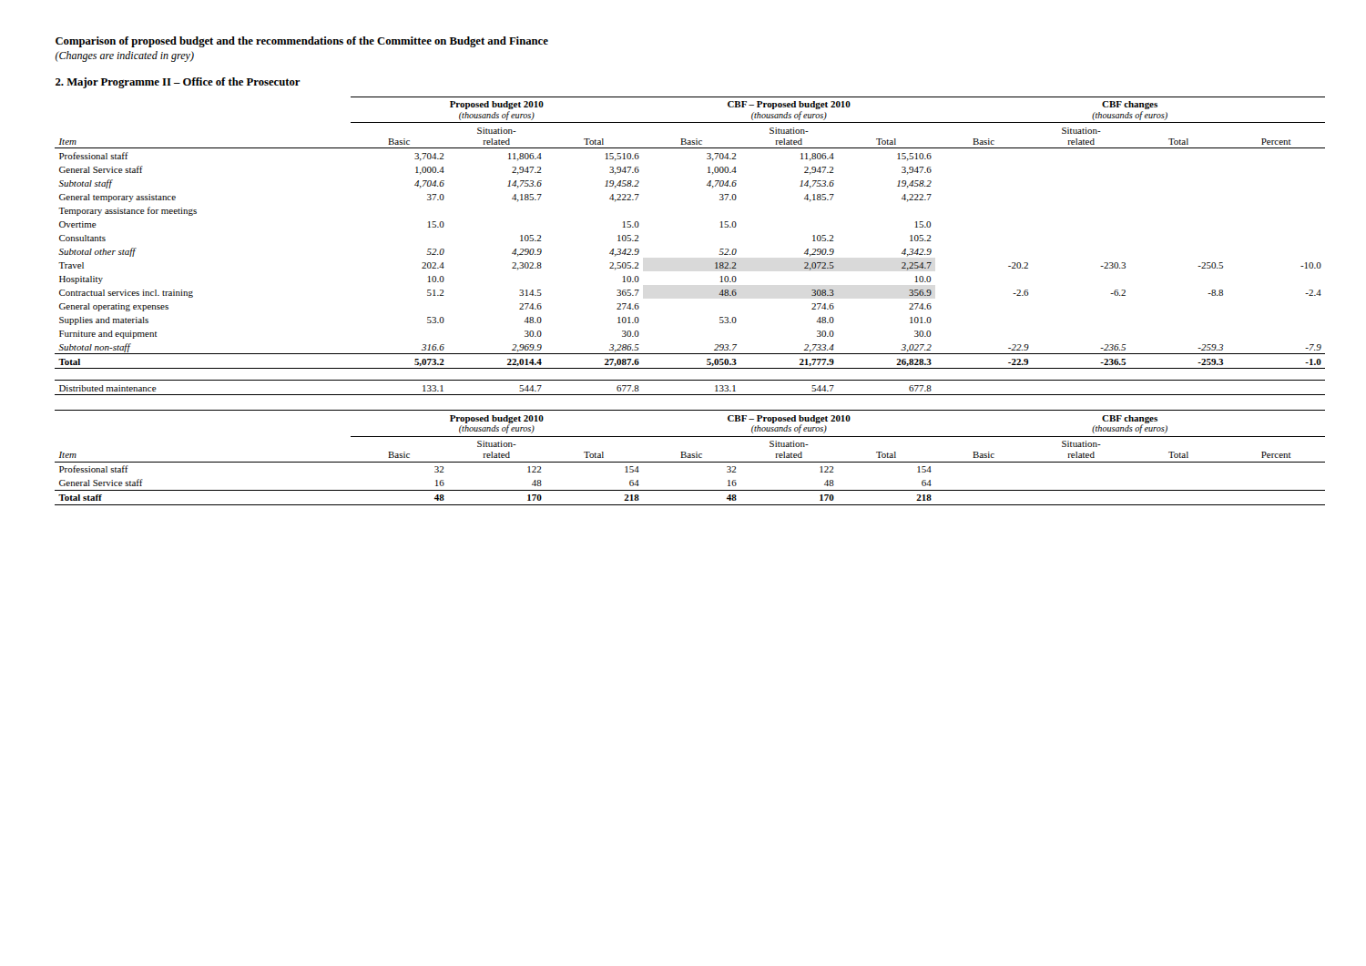ICC-ASP/8/15/Add.1 Page 8
Comparison of proposed budget and the recommendations of the Committee on Budget and Finance
(Changes are indicated in grey)
2. Major Programme II – Office of the Prosecutor
| Item | Proposed budget 2010 (thousands of euros) | CBF – Proposed budget 2010 (thousands of euros) | CBF changes (thousands of euros) |
| --- | --- | --- | --- |
| Basic | Situation- related | Total | Basic | Situation- related | Total | Basic | Situation- related | Total | Percent |
| Professional staff | 3,704.2 | 11,806.4 | 15,510.6 | 3,704.2 | 11,806.4 | 15,510.6 | | | | |
| General Service staff | 1,000.4 | 2,947.2 | 3,947.6 | 1,000.4 | 2,947.2 | 3,947.6 | | | | |
| Subtotal staff | 4,704.6 | 14,753.6 | 19,458.2 | 4,704.6 | 14,753.6 | 19,458.2 | | | | |
| General temporary assistance | 37.0 | 4,185.7 | 4,222.7 | 37.0 | 4,185.7 | 4,222.7 | | | | |
| Temporary assistance for meetings | | | | | | | | | | |
| Overtime | 15.0 | | 15.0 | 15.0 | | 15.0 | | | | |
| Consultants | | 105.2 | 105.2 | | 105.2 | 105.2 | | | | |
| Subtotal other staff | 52.0 | 4,290.9 | 4,342.9 | 52.0 | 4,290.9 | 4,342.9 | | | | |
| Travel | 202.4 | 2,302.8 | 2,505.2 | 182.2 | 2,072.5 | 2,254.7 | -20.2 | -230.3 | -250.5 | -10.0 |
| Hospitality | 10.0 | | 10.0 | 10.0 | | 10.0 | | | | |
| Contractual services incl. training | 51.2 | 314.5 | 365.7 | 48.6 | 308.3 | 356.9 | -2.6 | -6.2 | -8.8 | -2.4 |
| General operating expenses | | 274.6 | 274.6 | | 274.6 | 274.6 | | | | |
| Supplies and materials | 53.0 | 48.0 | 101.0 | 53.0 | 48.0 | 101.0 | | | | |
| Furniture and equipment | | 30.0 | 30.0 | | 30.0 | 30.0 | | | | |
| Subtotal non-staff | 316.6 | 2,969.9 | 3,286.5 | 293.7 | 2,733.4 | 3,027.2 | -22.9 | -236.5 | -259.3 | -7.9 |
| Total | 5,073.2 | 22,014.4 | 27,087.6 | 5,050.3 | 21,777.9 | 26,828.3 | -22.9 | -236.5 | -259.3 | -1.0 |
| Distributed maintenance | 133.1 | 544.7 | 677.8 | 133.1 | 544.7 | 677.8 | | | | |
| Item | Proposed budget 2010 (thousands of euros) | CBF – Proposed budget 2010 (thousands of euros) | CBF changes (thousands of euros) |
| --- | --- | --- | --- |
| Basic | Situation- related | Total | Basic | Situation- related | Total | Basic | Situation- related | Total | Percent |
| Professional staff | 32 | 122 | 154 | 32 | 122 | 154 | | | | |
| General Service staff | 16 | 48 | 64 | 16 | 48 | 64 | | | | |
| Total staff | 48 | 170 | 218 | 48 | 170 | 218 | | | | |